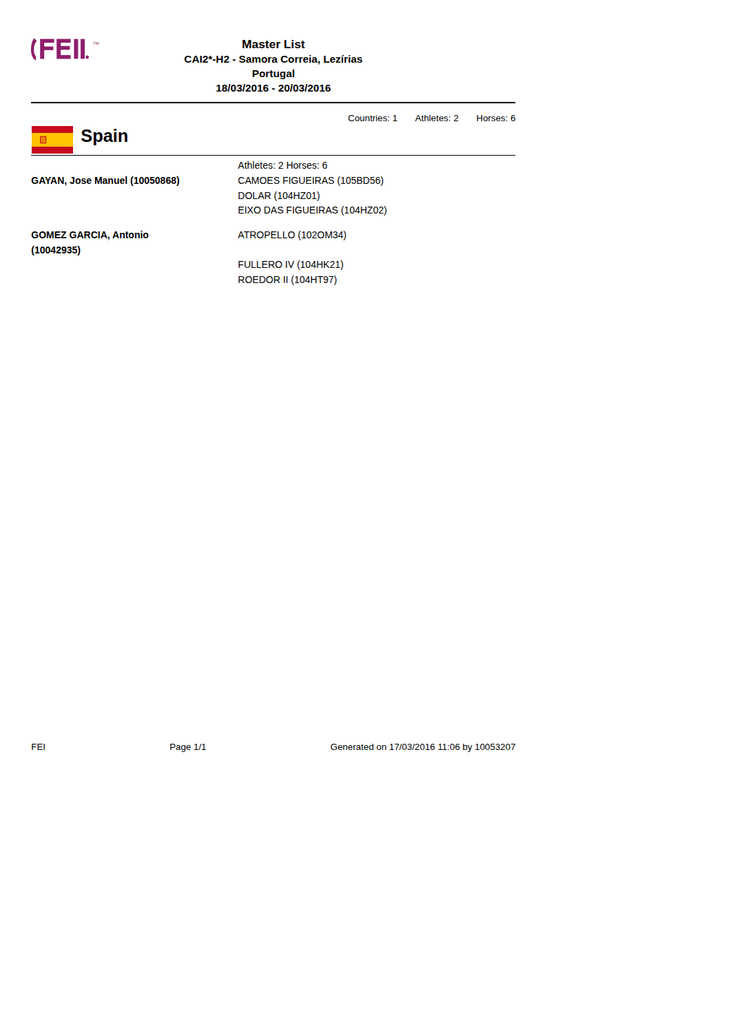TM
Master List
CAI2*-H2 - Samora Correia, Lezírias
Portugal
18/03/2016 - 20/03/2016
Countries: 1 Athletes: 2 Horses: 6
Spain
| | Athletes: 2 Horses: 6 |
| GAYAN, Jose Manuel (10050868) | CAMOES FIGUEIRAS (105BD56) |
| | DOLAR (104HZ01) |
| | EIXO DAS FIGUEIRAS (104HZ02) |
| GOMEZ GARCIA, Antonio (10042935) | ATROPELLO (102OM34) |
| | FULLERO IV (104HK21) |
| | ROEDOR II (104HT97) |
FEI
Page 1/1
Generated on 17/03/2016 11:06 by 10053207